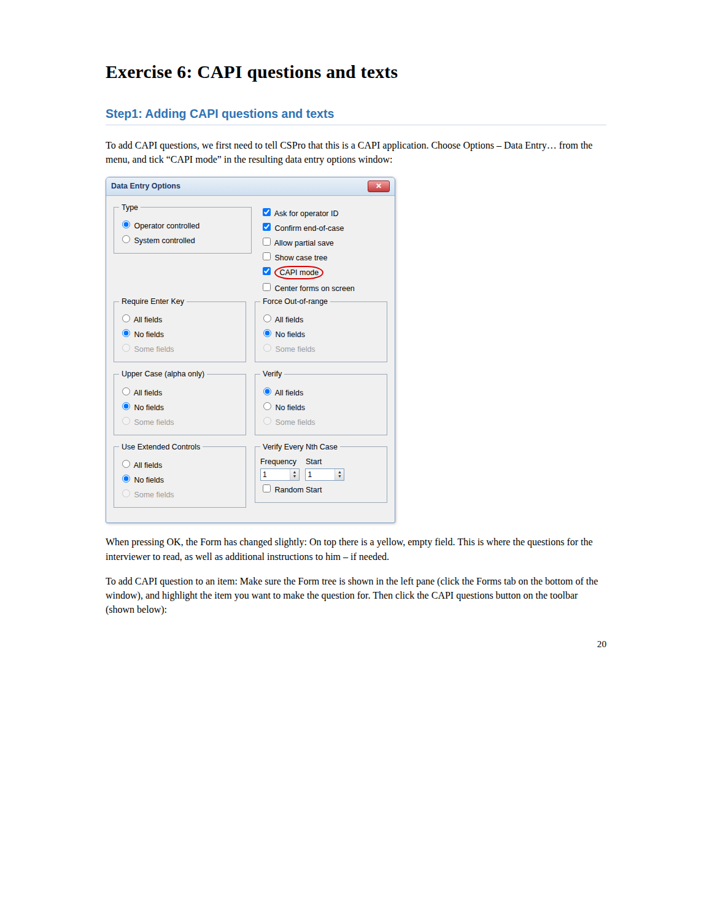Exercise 6: CAPI questions and texts
Step1: Adding CAPI questions and texts
To add CAPI questions, we first need to tell CSPro that this is a CAPI application. Choose Options – Data Entry… from the menu, and tick “CAPI mode” in the resulting data entry options window:
Data Entry Options ✕
Type Operator controlled System controlled
Ask for operator ID Confirm end-of-case Allow partial save Show case tree CAPI mode Center forms on screen
Require Enter Key All fields No fields Some fields Force Out-of-range All fields No fields Some fields
Upper Case (alpha only) All fields No fields Some fields Verify All fields No fields Some fields
Use Extended Controls All fields No fields Some fields Verify Every Nth Case
Frequency Start
1▲
▼ 1▲
▼
Random Start
When pressing OK, the Form has changed slightly: On top there is a yellow, empty field. This is where the questions for the interviewer to read, as well as additional instructions to him – if needed.
To add CAPI question to an item: Make sure the Form tree is shown in the left pane (click the Forms tab on the bottom of the window), and highlight the item you want to make the question for. Then click the CAPI questions button on the toolbar (shown below):
20